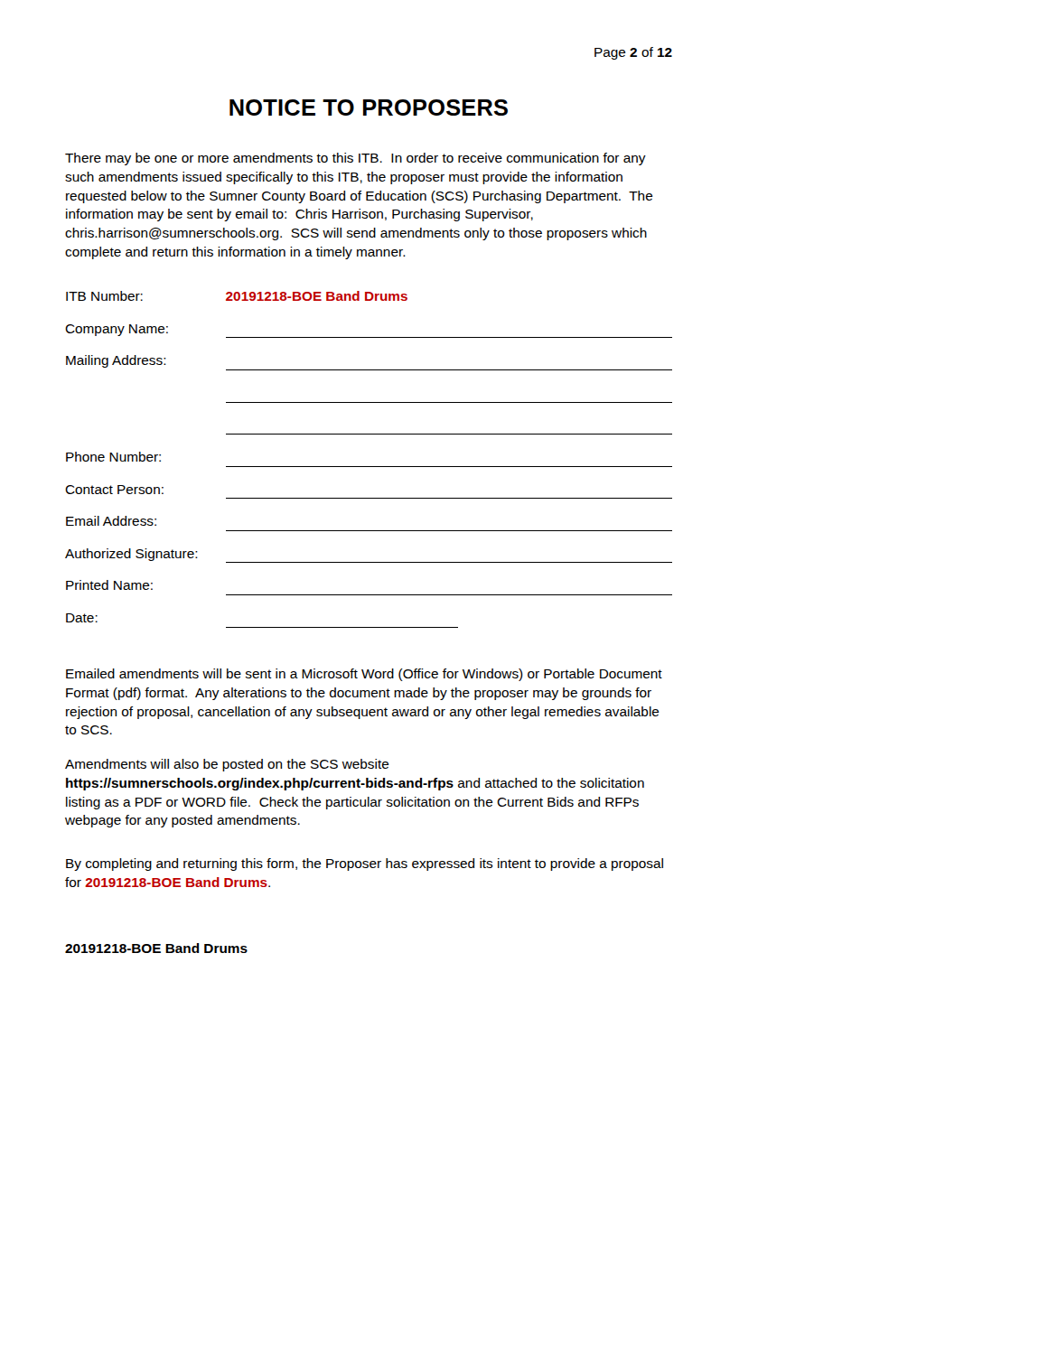Page 2 of 12
NOTICE TO PROPOSERS
There may be one or more amendments to this ITB. In order to receive communication for any such amendments issued specifically to this ITB, the proposer must provide the information requested below to the Sumner County Board of Education (SCS) Purchasing Department. The information may be sent by email to: Chris Harrison, Purchasing Supervisor, chris.harrison@sumnerschools.org. SCS will send amendments only to those proposers which complete and return this information in a timely manner.
| ITB Number: | 20191218-BOE Band Drums |
| Company Name: | |
| Mailing Address: | |
| Phone Number: | |
| Contact Person: | |
| Email Address: | |
| Authorized Signature: | |
| Printed Name: | |
| Date: | |
Emailed amendments will be sent in a Microsoft Word (Office for Windows) or Portable Document Format (pdf) format. Any alterations to the document made by the proposer may be grounds for rejection of proposal, cancellation of any subsequent award or any other legal remedies available to SCS.
Amendments will also be posted on the SCS website https://sumnerschools.org/index.php/current-bids-and-rfps and attached to the solicitation listing as a PDF or WORD file. Check the particular solicitation on the Current Bids and RFPs webpage for any posted amendments.
By completing and returning this form, the Proposer has expressed its intent to provide a proposal for 20191218-BOE Band Drums.
20191218-BOE Band Drums